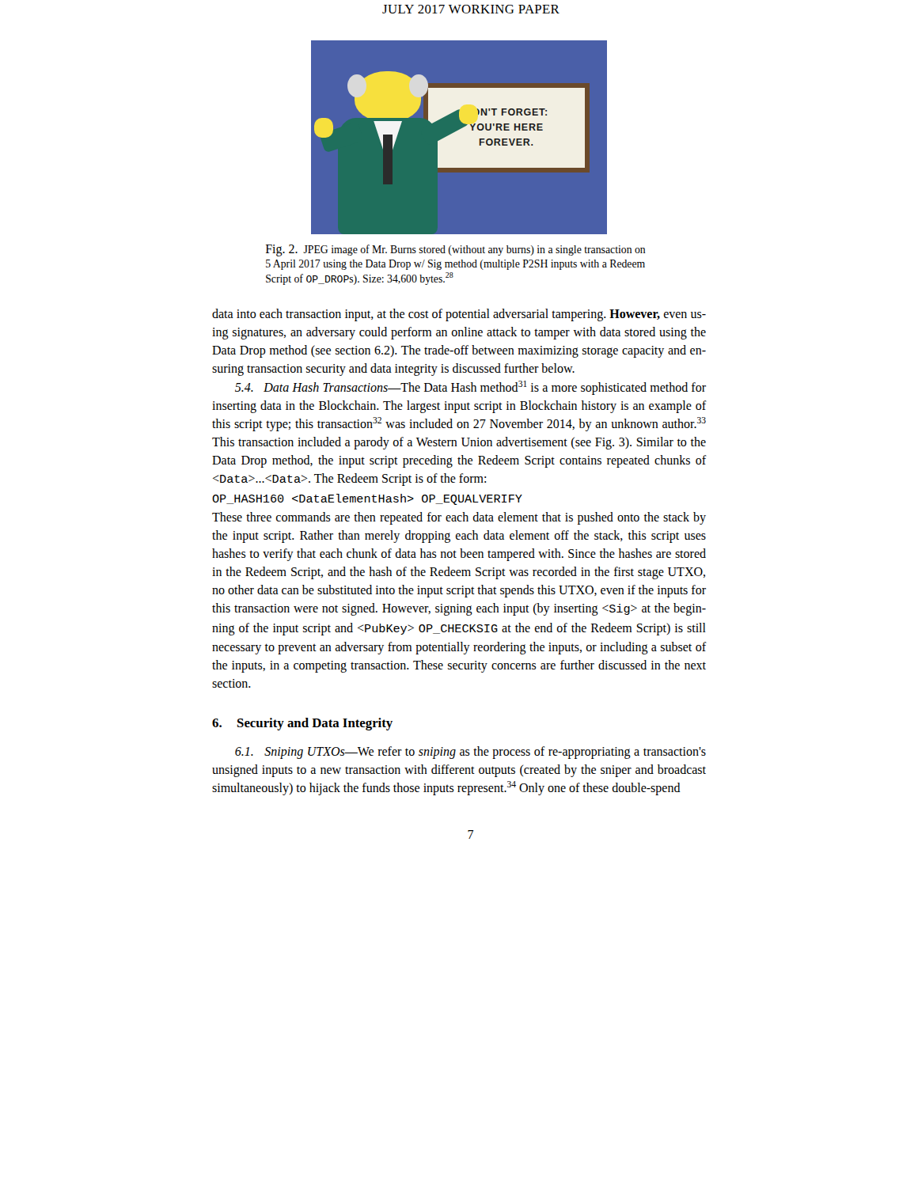JULY 2017 WORKING PAPER
Don't forget:
you're here
forever.
Fig. 2. JPEG image of Mr. Burns stored (without any burns) in a single transaction on 5 April 2017 using the Data Drop w/ Sig method (multiple P2SH inputs with a Redeem Script of OP_DROPs). Size: 34,600 bytes.28
data into each transaction input, at the cost of potential adversarial tampering. However, even using signatures, an adversary could perform an online attack to tamper with data stored using the Data Drop method (see section 6.2). The trade-off between maximizing storage capacity and ensuring transaction security and data integrity is discussed further below.
5.4. Data Hash Transactions—The Data Hash method31 is a more sophisticated method for inserting data in the Blockchain. The largest input script in Blockchain history is an example of this script type; this transaction32 was included on 27 November 2014, by an unknown author.33 This transaction included a parody of a Western Union advertisement (see Fig. 3). Similar to the Data Drop method, the input script preceding the Redeem Script contains repeated chunks of <Data>...<Data>. The Redeem Script is of the form:
OP_HASH160 <DataElementHash> OP_EQUALVERIFY
These three commands are then repeated for each data element that is pushed onto the stack by the input script. Rather than merely dropping each data element off the stack, this script uses hashes to verify that each chunk of data has not been tampered with. Since the hashes are stored in the Redeem Script, and the hash of the Redeem Script was recorded in the first stage UTXO, no other data can be substituted into the input script that spends this UTXO, even if the inputs for this transaction were not signed. However, signing each input (by inserting <Sig> at the beginning of the input script and <PubKey> OP_CHECKSIG at the end of the Redeem Script) is still necessary to prevent an adversary from potentially reordering the inputs, or including a subset of the inputs, in a competing transaction. These security concerns are further discussed in the next section.
6. Security and Data Integrity
6.1. Sniping UTXOs—We refer to sniping as the process of re-appropriating a transaction's unsigned inputs to a new transaction with different outputs (created by the sniper and broadcast simultaneously) to hijack the funds those inputs represent.34 Only one of these double-spend
7